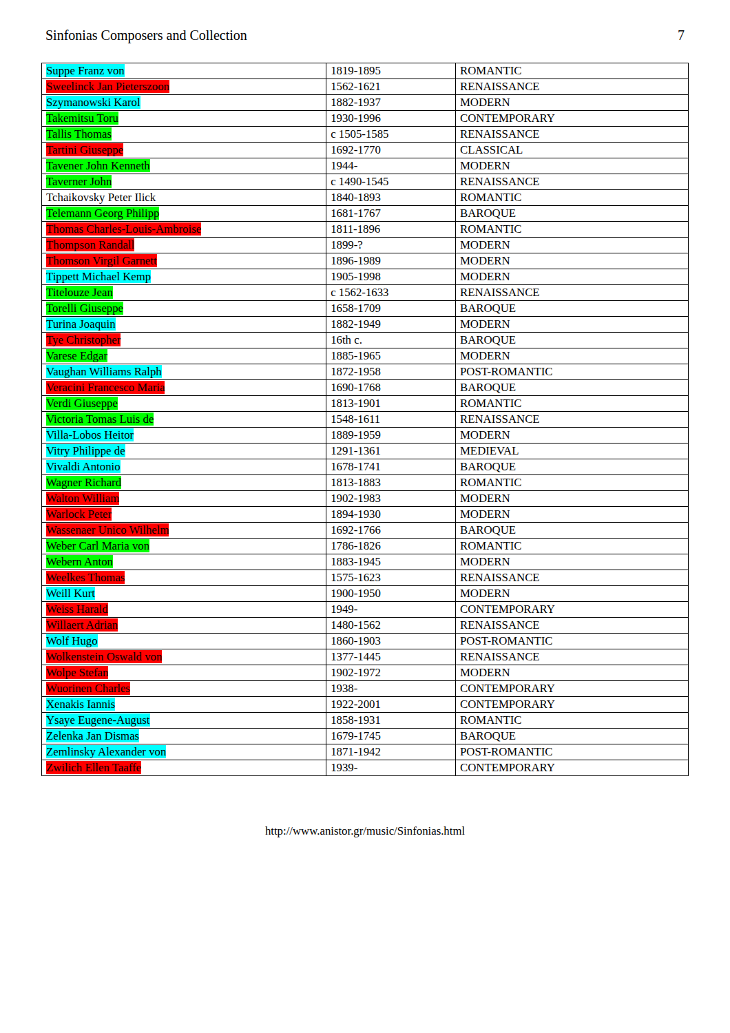Sinfonias Composers and Collection 7
| Suppe Franz von | 1819-1895 | ROMANTIC |
| Sweelinck Jan Pieterszoon | 1562-1621 | RENAISSANCE |
| Szymanowski Karol | 1882-1937 | MODERN |
| Takemitsu Toru | 1930-1996 | CONTEMPORARY |
| Tallis Thomas | c 1505-1585 | RENAISSANCE |
| Tartini Giuseppe | 1692-1770 | CLASSICAL |
| Tavener John Kenneth | 1944- | MODERN |
| Taverner John | c 1490-1545 | RENAISSANCE |
| Tchaikovsky Peter Ilick | 1840-1893 | ROMANTIC |
| Telemann Georg Philipp | 1681-1767 | BAROQUE |
| Thomas Charles-Louis-Ambroise | 1811-1896 | ROMANTIC |
| Thompson Randall | 1899-? | MODERN |
| Thomson Virgil Garnett | 1896-1989 | MODERN |
| Tippett Michael Kemp | 1905-1998 | MODERN |
| Titelouze Jean | c 1562-1633 | RENAISSANCE |
| Torelli Giuseppe | 1658-1709 | BAROQUE |
| Turina Joaquin | 1882-1949 | MODERN |
| Tye Christopher | 16th c. | BAROQUE |
| Varese Edgar | 1885-1965 | MODERN |
| Vaughan Williams Ralph | 1872-1958 | POST-ROMANTIC |
| Veracini Francesco Maria | 1690-1768 | BAROQUE |
| Verdi Giuseppe | 1813-1901 | ROMANTIC |
| Victoria Tomas Luis de | 1548-1611 | RENAISSANCE |
| Villa-Lobos Heitor | 1889-1959 | MODERN |
| Vitry Philippe de | 1291-1361 | MEDIEVAL |
| Vivaldi Antonio | 1678-1741 | BAROQUE |
| Wagner Richard | 1813-1883 | ROMANTIC |
| Walton William | 1902-1983 | MODERN |
| Warlock Peter | 1894-1930 | MODERN |
| Wassenaer Unico Wilhelm | 1692-1766 | BAROQUE |
| Weber Carl Maria von | 1786-1826 | ROMANTIC |
| Webern Anton | 1883-1945 | MODERN |
| Weelkes Thomas | 1575-1623 | RENAISSANCE |
| Weill Kurt | 1900-1950 | MODERN |
| Weiss Harald | 1949- | CONTEMPORARY |
| Willaert Adrian | 1480-1562 | RENAISSANCE |
| Wolf Hugo | 1860-1903 | POST-ROMANTIC |
| Wolkenstein Oswald von | 1377-1445 | RENAISSANCE |
| Wolpe Stefan | 1902-1972 | MODERN |
| Wuorinen Charles | 1938- | CONTEMPORARY |
| Xenakis Iannis | 1922-2001 | CONTEMPORARY |
| Ysaye Eugene-August | 1858-1931 | ROMANTIC |
| Zelenka Jan Dismas | 1679-1745 | BAROQUE |
| Zemlinsky Alexander von | 1871-1942 | POST-ROMANTIC |
| Zwilich Ellen Taaffe | 1939- | CONTEMPORARY |
http://www.anistor.gr/music/Sinfonias.html